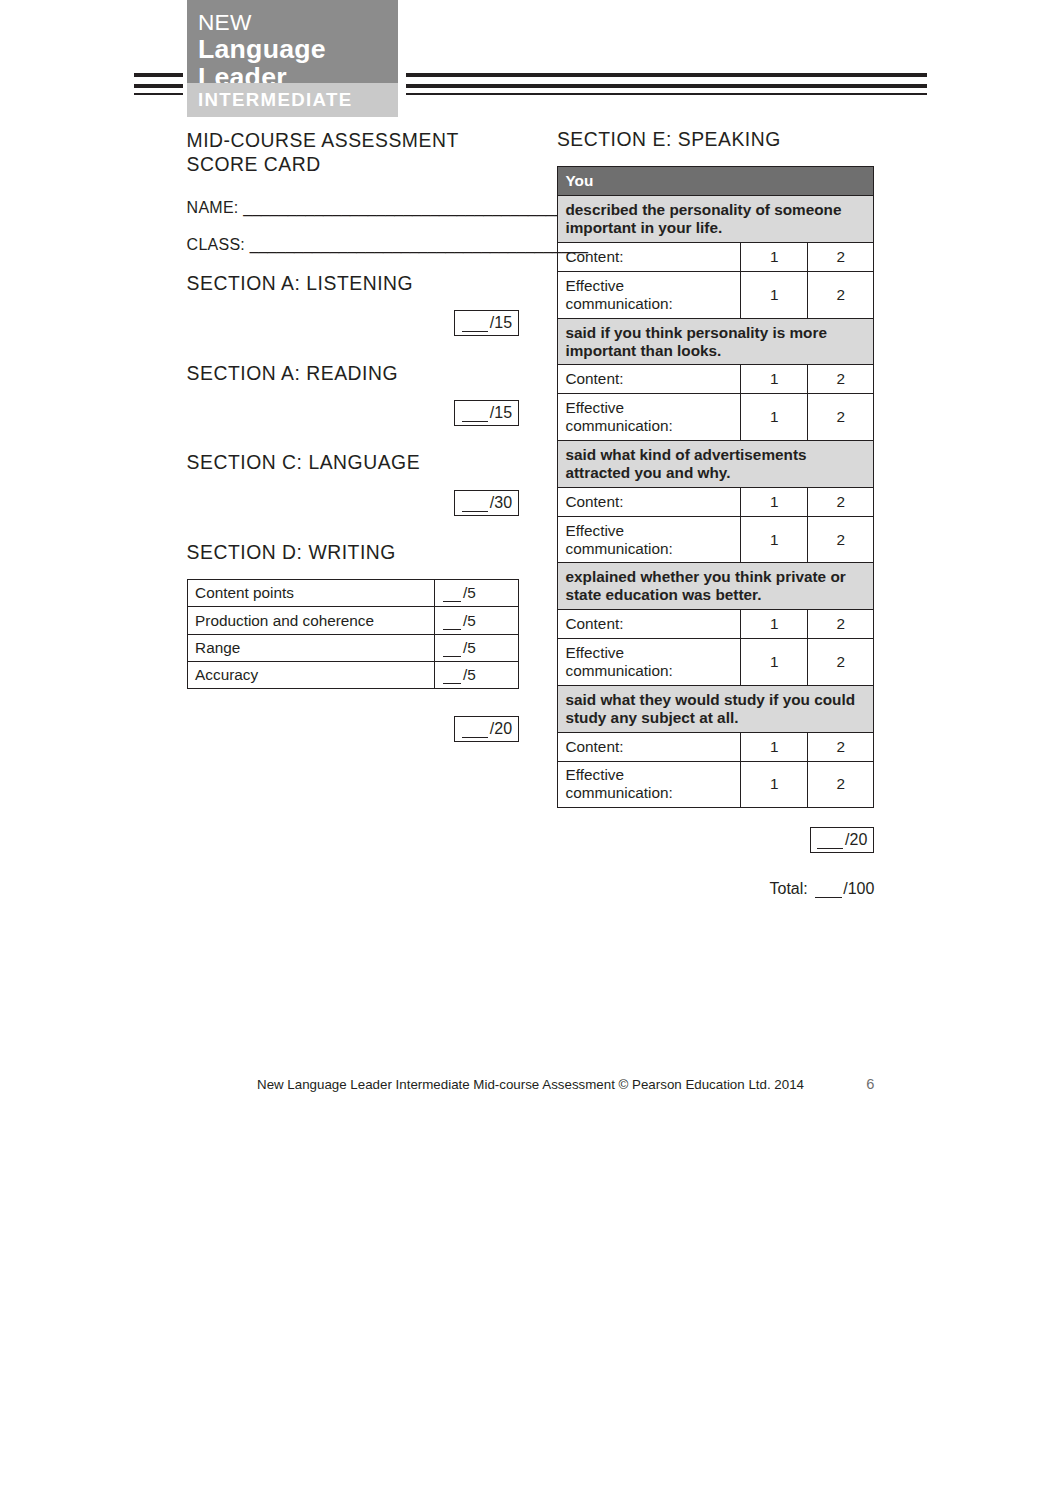NEW
Language Leader
INTERMEDIATE
Mid-course Assessment
Score Card
NAME: _______________________________________
CLASS: ______________________________________
Section A: Listening
/15
Section A: Reading
/15
Section C: Language
/30
Section D: Writing
| Content points | /5 |
| Production and coherence | /5 |
| Range | /5 |
| Accuracy | /5 |
/20
Section E: Speaking
| You |
| --- |
| described the personality of someone important in your life. |
| Content: | 1 | 2 |
| Effective communication: | 1 | 2 |
| said if you think personality is more important than looks. |
| Content: | 1 | 2 |
| Effective communication: | 1 | 2 |
| said what kind of advertisements attracted you and why. |
| Content: | 1 | 2 |
| Effective communication: | 1 | 2 |
| explained whether you think private or state education was better. |
| Content: | 1 | 2 |
| Effective communication: | 1 | 2 |
| said what they would study if you could study any subject at all. |
| Content: | 1 | 2 |
| Effective communication: | 1 | 2 |
/20
Total: /100
New Language Leader Intermediate Mid-course Assessment © Pearson Education Ltd. 2014
6